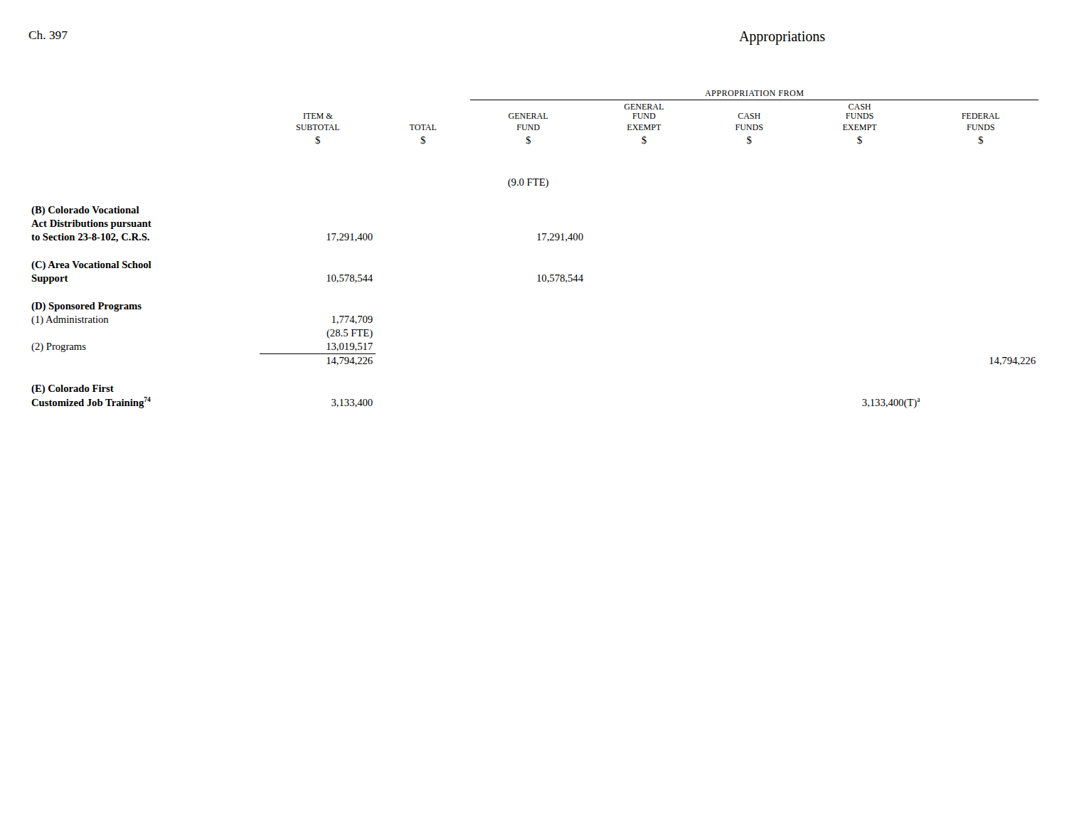Ch. 397
Appropriations
| | | | APPROPRIATION FROM |
| | ITEM & | | GENERAL | GENERAL FUND | CASH | CASH FUNDS | FEDERAL |
| | SUBTOTAL | TOTAL | FUND | EXEMPT | FUNDS | EXEMPT | FUNDS |
| | $ | $ | $ | $ | $ | $ | $ |
| | | | (9.0 FTE) | | | | |
| (B) Colorado Vocational | | | | | | | |
| Act Distributions pursuant | | | | | | | |
| to Section 23-8-102, C.R.S. | 17,291,400 | | 17,291,400 | | | | |
| (C) Area Vocational School | | | | | | | |
| Support | 10,578,544 | | 10,578,544 | | | | |
| (D) Sponsored Programs | | | | | | | |
| (1) Administration | 1,774,709 | | | | | | |
| | (28.5 FTE) | | | | | | |
| (2) Programs | 13,019,517 | | | | | | |
| | 14,794,226 | | | | | | 14,794,226 |
| (E) Colorado First | | | | | | | |
| Customized Job Training 74 | 3,133,400 | | | | | 3,133,400(T) a | |